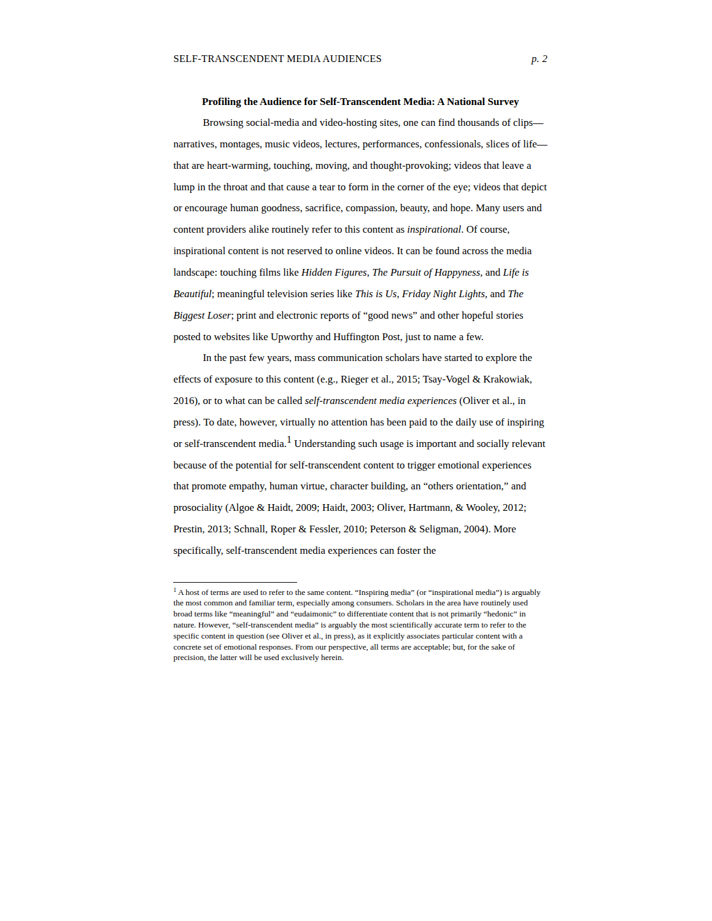Self-Transcendent Media Audiences p. 2
Profiling the Audience for Self-Transcendent Media: A National Survey
Browsing social-media and video-hosting sites, one can find thousands of clips—narratives, montages, music videos, lectures, performances, confessionals, slices of life—that are heart-warming, touching, moving, and thought-provoking; videos that leave a lump in the throat and that cause a tear to form in the corner of the eye; videos that depict or encourage human goodness, sacrifice, compassion, beauty, and hope. Many users and content providers alike routinely refer to this content as inspirational. Of course, inspirational content is not reserved to online videos. It can be found across the media landscape: touching films like Hidden Figures, The Pursuit of Happyness, and Life is Beautiful; meaningful television series like This is Us, Friday Night Lights, and The Biggest Loser; print and electronic reports of “good news” and other hopeful stories posted to websites like Upworthy and Huffington Post, just to name a few.
In the past few years, mass communication scholars have started to explore the effects of exposure to this content (e.g., Rieger et al., 2015; Tsay-Vogel & Krakowiak, 2016), or to what can be called self-transcendent media experiences (Oliver et al., in press). To date, however, virtually no attention has been paid to the daily use of inspiring or self-transcendent media.1 Understanding such usage is important and socially relevant because of the potential for self-transcendent content to trigger emotional experiences that promote empathy, human virtue, character building, an “others orientation,” and prosociality (Algoe & Haidt, 2009; Haidt, 2003; Oliver, Hartmann, & Wooley, 2012; Prestin, 2013; Schnall, Roper & Fessler, 2010; Peterson & Seligman, 2004). More specifically, self-transcendent media experiences can foster the
1 A host of terms are used to refer to the same content. “Inspiring media” (or “inspirational media”) is arguably the most common and familiar term, especially among consumers. Scholars in the area have routinely used broad terms like “meaningful” and “eudaimonic” to differentiate content that is not primarily “hedonic” in nature. However, “self-transcendent media” is arguably the most scientifically accurate term to refer to the specific content in question (see Oliver et al., in press), as it explicitly associates particular content with a concrete set of emotional responses. From our perspective, all terms are acceptable; but, for the sake of precision, the latter will be used exclusively herein.